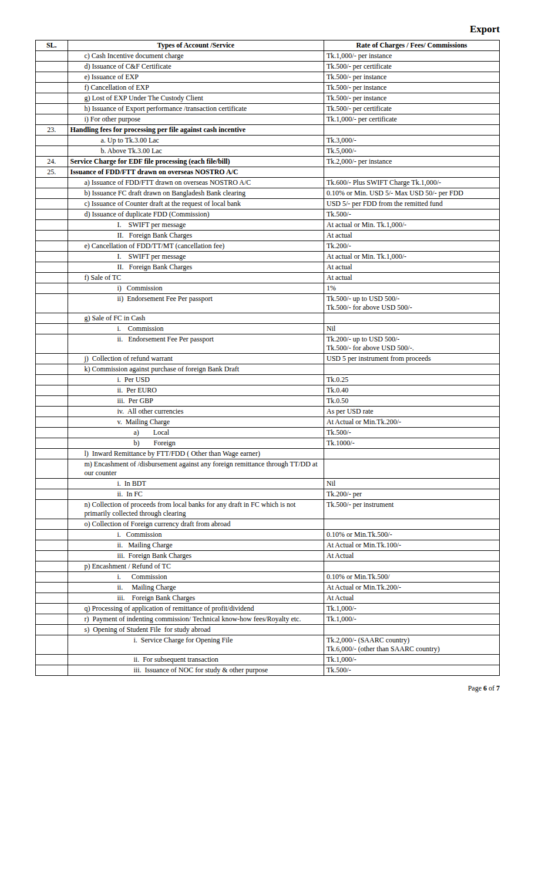Export
| SL. | Types of Account /Service | Rate of Charges / Fees/ Commissions |
| --- | --- | --- |
| | c) Cash Incentive document charge | Tk.1,000/- per instance |
| | d) Issuance of C&F Certificate | Tk.500/- per certificate |
| | e) Issuance of EXP | Tk.500/- per instance |
| | f) Cancellation of EXP | Tk.500/- per instance |
| | g) Lost of EXP Under The Custody Client | Tk.500/- per instance |
| | h) Issuance of Export performance /transaction certificate | Tk.500/- per certificate |
| | i) For other purpose | Tk.1,000/- per certificate |
| 23. | Handling fees for processing per file against cash incentive | |
| | a. Up to Tk.3.00 Lac | Tk.3,000/- |
| | b. Above Tk.3.00 Lac | Tk.5,000/- |
| 24. | Service Charge for EDF file processing (each file/bill) | Tk.2,000/- per instance |
| 25. | Issuance of FDD/FTT drawn on overseas NOSTRO A/C | |
| | a) Issuance of FDD/FTT drawn on overseas NOSTRO A/C | Tk.600/- Plus SWIFT Charge Tk.1,000/- |
| | b) Issuance FC draft drawn on Bangladesh Bank clearing | 0.10% or Min. USD 5/- Max USD 50/- per FDD |
| | c) Issuance of Counter draft at the request of local bank | USD 5/- per FDD from the remitted fund |
| | d) Issuance of duplicate FDD (Commission) | Tk.500/- |
| | I. SWIFT per message | At actual or Min. Tk.1,000/- |
| | II. Foreign Bank Charges | At actual |
| | e) Cancellation of FDD/TT/MT (cancellation fee) | Tk.200/- |
| | I. SWIFT per message | At actual or Min. Tk.1,000/- |
| | II. Foreign Bank Charges | At actual |
| | f) Sale of TC | At actual |
| | i) Commission | 1% |
| | ii) Endorsement Fee Per passport | Tk.500/- up to USD 500/- Tk.500/- for above USD 500/- |
| | g) Sale of FC in Cash | |
| | i. Commission | Nil |
| | ii. Endorsement Fee Per passport | Tk.200/- up to USD 500/- Tk.500/- for above USD 500/-. |
| | j) Collection of refund warrant | USD 5 per instrument from proceeds |
| | k) Commission against purchase of foreign Bank Draft | |
| | i. Per USD | Tk.0.25 |
| | ii. Per EURO | Tk.0.40 |
| | iii. Per GBP | Tk.0.50 |
| | iv. All other currencies | As per USD rate |
| | v. Mailing Charge | At Actual or Min.Tk.200/- |
| | a) Local | Tk.500/- |
| | b) Foreign | Tk.1000/- |
| | l) Inward Remittance by FTT/FDD ( Other than Wage earner) | |
| | m) Encashment of /disbursement against any foreign remittance through TT/DD at our counter | |
| | i. In BDT | Nil |
| | ii. In FC | Tk.200/- per |
| | n) Collection of proceeds from local banks for any draft in FC which is not primarily collected through clearing | Tk.500/- per instrument |
| | o) Collection of Foreign currency draft from abroad | |
| | i. Commission | 0.10% or Min.Tk.500/- |
| | ii. Mailing Charge | At Actual or Min.Tk.100/- |
| | iii. Foreign Bank Charges | At Actual |
| | p) Encashment / Refund of TC | |
| | i. Commission | 0.10% or Min.Tk.500/ |
| | ii. Mailing Charge | At Actual or Min.Tk.200/- |
| | iii. Foreign Bank Charges | At Actual |
| | q) Processing of application of remittance of profit/dividend | Tk.1,000/- |
| | r) Payment of indenting commission/ Technical know-how fees/Royalty etc. | Tk.1,000/- |
| | s) Opening of Student File for study abroad | |
| | i. Service Charge for Opening File | Tk.2,000/- (SAARC country) Tk.6,000/- (other than SAARC country) |
| | ii. For subsequent transaction | Tk.1,000/- |
| | iii. Issuance of NOC for study & other purpose | Tk.500/- |
Page 6 of 7